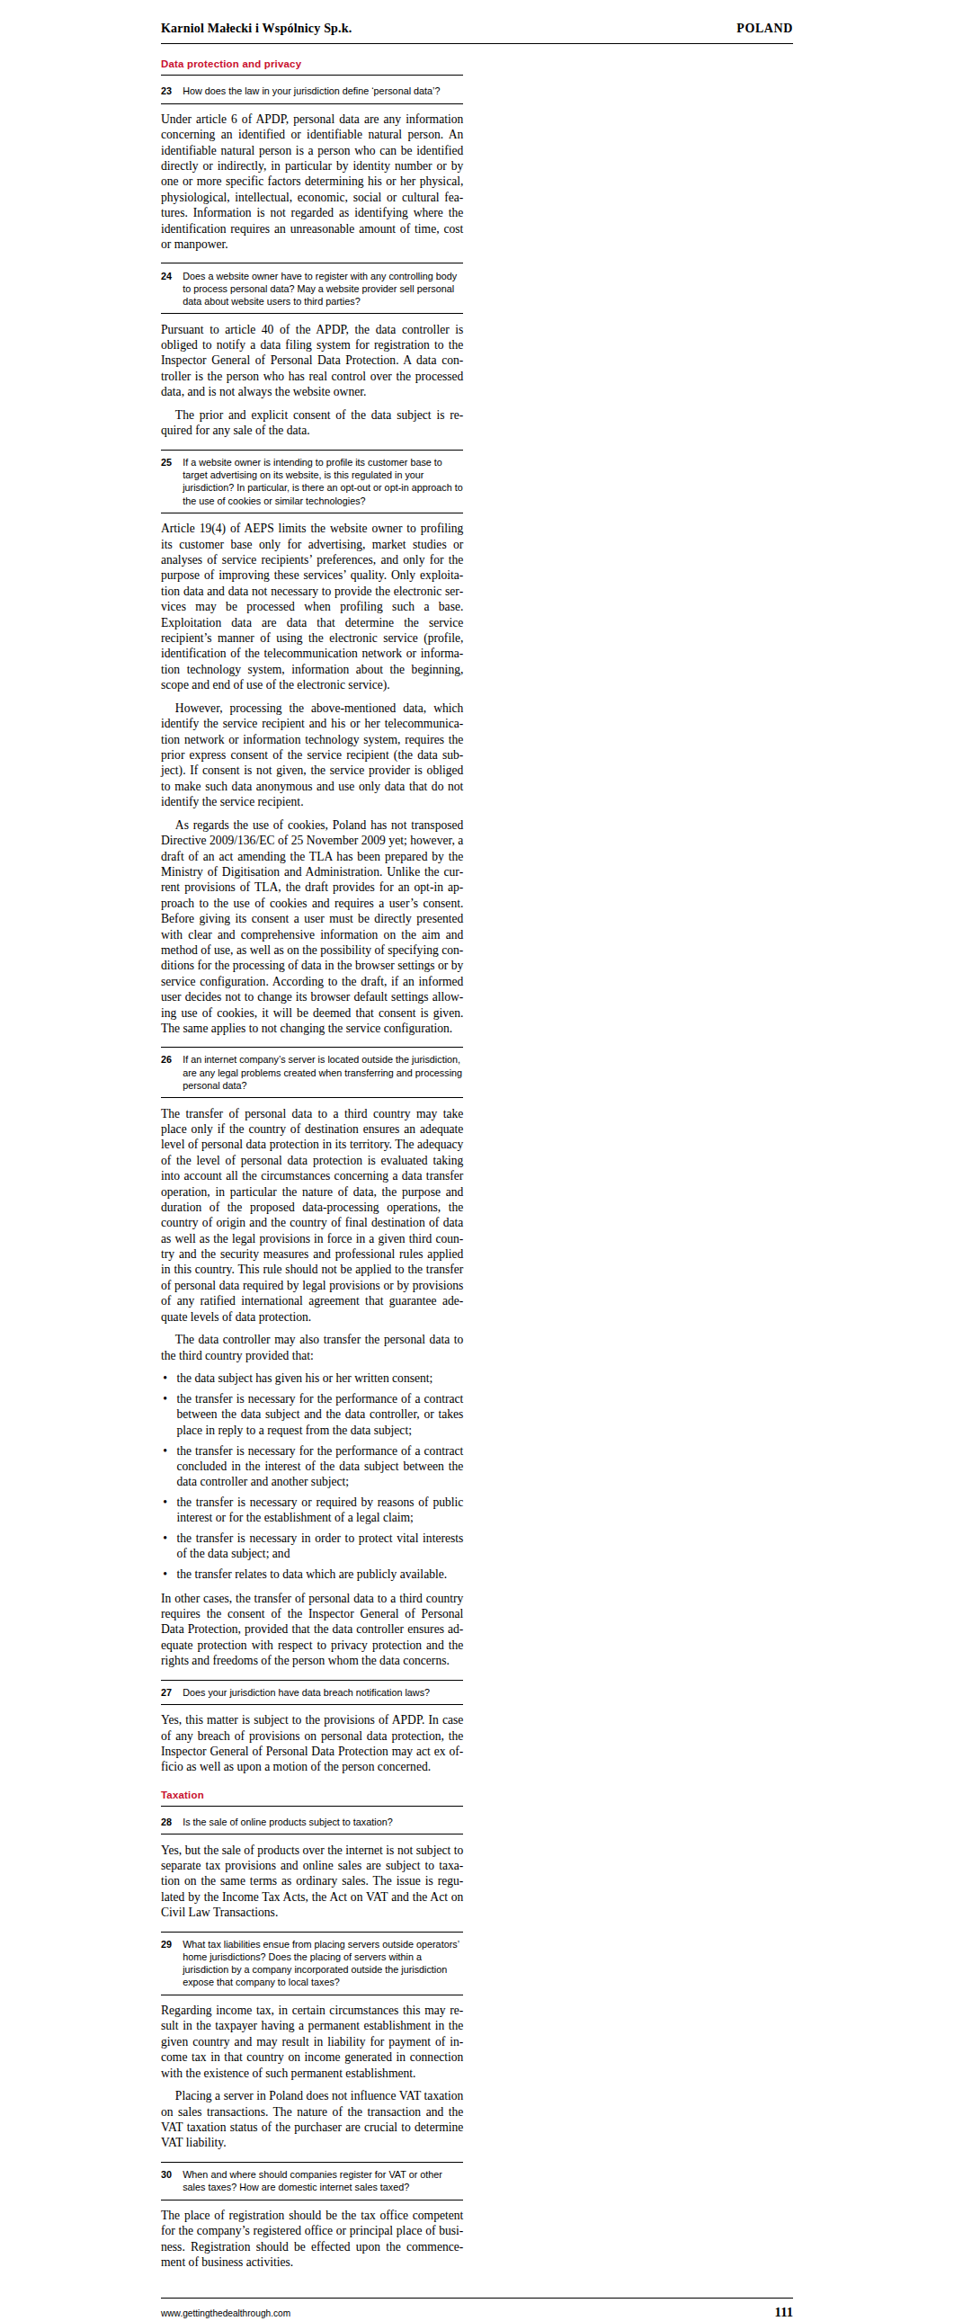Karniol Małecki i Wspólnicy Sp.k.
POLAND
Data protection and privacy
23
How does the law in your jurisdiction define ‘personal data’?
Under article 6 of APDP, personal data are any information concerning an identified or identifiable natural person. An identifiable natural person is a person who can be identified directly or indirectly, in particular by identity number or by one or more specific factors determining his or her physical, physiological, intellectual, economic, social or cultural features. Information is not regarded as identifying where the identification requires an unreasonable amount of time, cost or manpower.
24
Does a website owner have to register with any controlling body to process personal data? May a website provider sell personal data about website users to third parties?
Pursuant to article 40 of the APDP, the data controller is obliged to notify a data filing system for registration to the Inspector General of Personal Data Protection. A data controller is the person who has real control over the processed data, and is not always the website owner.
The prior and explicit consent of the data subject is required for any sale of the data.
25
If a website owner is intending to profile its customer base to target advertising on its website, is this regulated in your jurisdiction? In particular, is there an opt-out or opt-in approach to the use of cookies or similar technologies?
Article 19(4) of AEPS limits the website owner to profiling its customer base only for advertising, market studies or analyses of service recipients’ preferences, and only for the purpose of improving these services’ quality. Only exploitation data and data not necessary to provide the electronic services may be processed when profiling such a base. Exploitation data are data that determine the service recipient’s manner of using the electronic service (profile, identification of the telecommunication network or information technology system, information about the beginning, scope and end of use of the electronic service).
However, processing the above-mentioned data, which identify the service recipient and his or her telecommunication network or information technology system, requires the prior express consent of the service recipient (the data subject). If consent is not given, the service provider is obliged to make such data anonymous and use only data that do not identify the service recipient.
As regards the use of cookies, Poland has not transposed Directive 2009/136/EC of 25 November 2009 yet; however, a draft of an act amending the TLA has been prepared by the Ministry of Digitisation and Administration. Unlike the current provisions of TLA, the draft provides for an opt-in approach to the use of cookies and requires a user’s consent. Before giving its consent a user must be directly presented with clear and comprehensive information on the aim and method of use, as well as on the possibility of specifying conditions for the processing of data in the browser settings or by service configuration. According to the draft, if an informed user decides not to change its browser default settings allowing use of cookies, it will be deemed that consent is given. The same applies to not changing the service configuration.
26
If an internet company’s server is located outside the jurisdiction, are any legal problems created when transferring and processing personal data?
The transfer of personal data to a third country may take place only if the country of destination ensures an adequate level of personal data protection in its territory. The adequacy of the level of personal data protection is evaluated taking into account all the circumstances concerning a data transfer operation, in particular the nature of data, the purpose and duration of the proposed data-processing operations, the country of origin and the country of final destination of data as well as the legal provisions in force in a given third country and the security measures and professional rules applied in this country. This rule should not be applied to the transfer of personal data required by legal provisions or by provisions of any ratified international agreement that guarantee adequate levels of data protection.
The data controller may also transfer the personal data to the third country provided that:
the data subject has given his or her written consent;
the transfer is necessary for the performance of a contract between the data subject and the data controller, or takes place in reply to a request from the data subject;
the transfer is necessary for the performance of a contract concluded in the interest of the data subject between the data controller and another subject;
the transfer is necessary or required by reasons of public interest or for the establishment of a legal claim;
the transfer is necessary in order to protect vital interests of the data subject; and
the transfer relates to data which are publicly available.
In other cases, the transfer of personal data to a third country requires the consent of the Inspector General of Personal Data Protection, provided that the data controller ensures adequate protection with respect to privacy protection and the rights and freedoms of the person whom the data concerns.
27
Does your jurisdiction have data breach notification laws?
Yes, this matter is subject to the provisions of APDP. In case of any breach of provisions on personal data protection, the Inspector General of Personal Data Protection may act ex officio as well as upon a motion of the person concerned.
Taxation
28
Is the sale of online products subject to taxation?
Yes, but the sale of products over the internet is not subject to separate tax provisions and online sales are subject to taxation on the same terms as ordinary sales. The issue is regulated by the Income Tax Acts, the Act on VAT and the Act on Civil Law Transactions.
29
What tax liabilities ensue from placing servers outside operators’ home jurisdictions? Does the placing of servers within a jurisdiction by a company incorporated outside the jurisdiction expose that company to local taxes?
Regarding income tax, in certain circumstances this may result in the taxpayer having a permanent establishment in the given country and may result in liability for payment of income tax in that country on income generated in connection with the existence of such permanent establishment.
Placing a server in Poland does not influence VAT taxation on sales transactions. The nature of the transaction and the VAT taxation status of the purchaser are crucial to determine VAT liability.
30
When and where should companies register for VAT or other sales taxes? How are domestic internet sales taxed?
The place of registration should be the tax office competent for the company’s registered office or principal place of business. Registration should be effected upon the commencement of business activities.
www.gettingthedealthrough.com
111